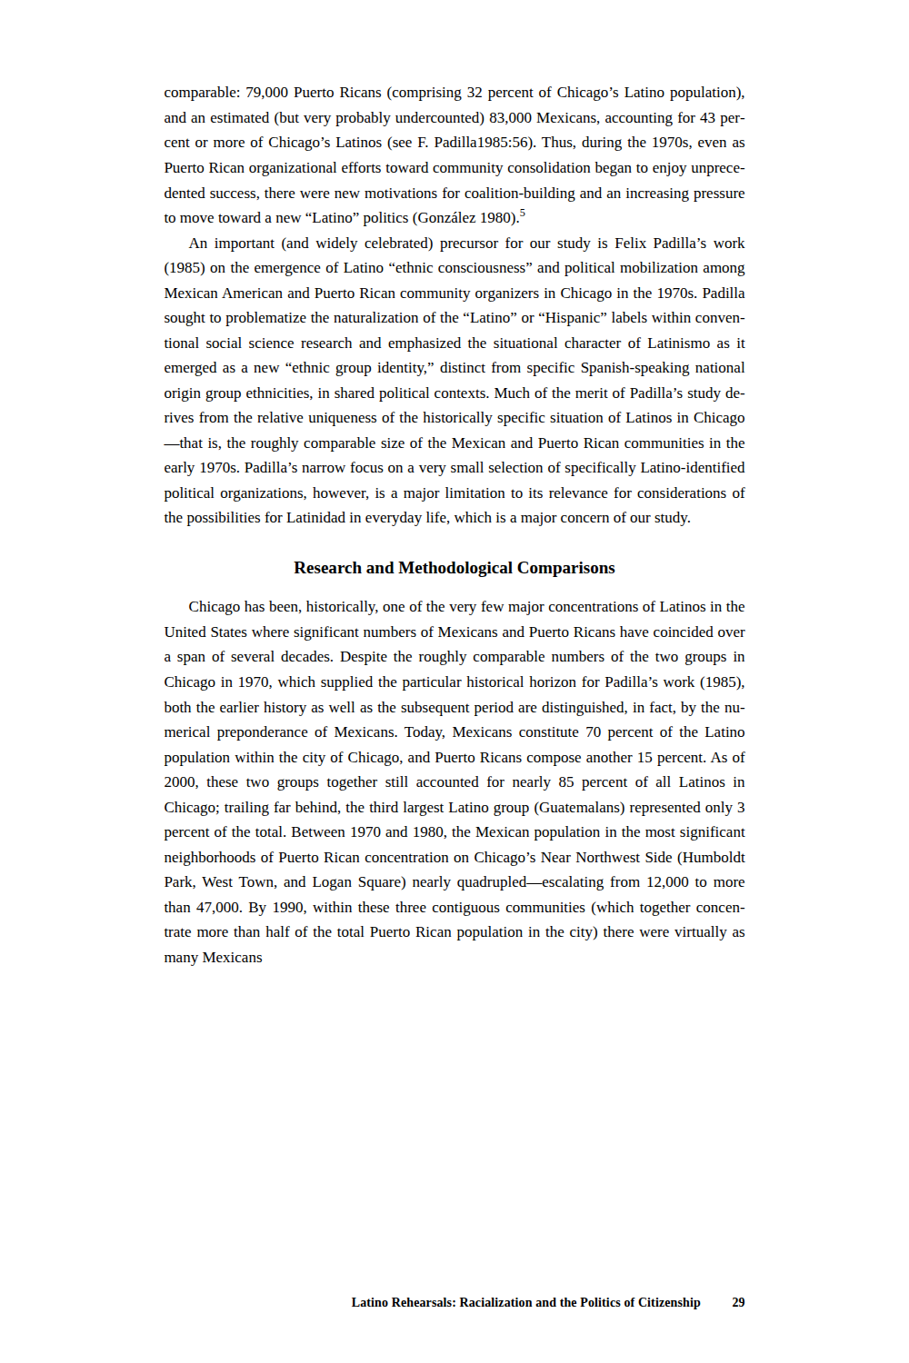comparable: 79,000 Puerto Ricans (comprising 32 percent of Chicago’s Latino population), and an estimated (but very probably undercounted) 83,000 Mexicans, accounting for 43 percent or more of Chicago’s Latinos (see F. Padilla1985:56). Thus, during the 1970s, even as Puerto Rican organizational efforts toward community consolidation began to enjoy unprecedented success, there were new motivations for coalition-building and an increasing pressure to move toward a new “Latino” politics (González 1980).5
An important (and widely celebrated) precursor for our study is Felix Padilla’s work (1985) on the emergence of Latino “ethnic consciousness” and political mobilization among Mexican American and Puerto Rican community organizers in Chicago in the 1970s. Padilla sought to problematize the naturalization of the “Latino” or “Hispanic” labels within conventional social science research and emphasized the situational character of Latinismo as it emerged as a new “ethnic group identity,” distinct from specific Spanish-speaking national origin group ethnicities, in shared political contexts. Much of the merit of Padilla’s study derives from the relative uniqueness of the historically specific situation of Latinos in Chicago—that is, the roughly comparable size of the Mexican and Puerto Rican communities in the early 1970s. Padilla’s narrow focus on a very small selection of specifically Latino-identified political organizations, however, is a major limitation to its relevance for considerations of the possibilities for Latinidad in everyday life, which is a major concern of our study.
Research and Methodological Comparisons
Chicago has been, historically, one of the very few major concentrations of Latinos in the United States where significant numbers of Mexicans and Puerto Ricans have coincided over a span of several decades. Despite the roughly comparable numbers of the two groups in Chicago in 1970, which supplied the particular historical horizon for Padilla’s work (1985), both the earlier history as well as the subsequent period are distinguished, in fact, by the numerical preponderance of Mexicans. Today, Mexicans constitute 70 percent of the Latino population within the city of Chicago, and Puerto Ricans compose another 15 percent. As of 2000, these two groups together still accounted for nearly 85 percent of all Latinos in Chicago; trailing far behind, the third largest Latino group (Guatemalans) represented only 3 percent of the total. Between 1970 and 1980, the Mexican population in the most significant neighborhoods of Puerto Rican concentration on Chicago’s Near Northwest Side (Humboldt Park, West Town, and Logan Square) nearly quadrupled—escalating from 12,000 to more than 47,000. By 1990, within these three contiguous communities (which together concentrate more than half of the total Puerto Rican population in the city) there were virtually as many Mexicans
Latino Rehearsals: Racialization and the Politics of Citizenship 29